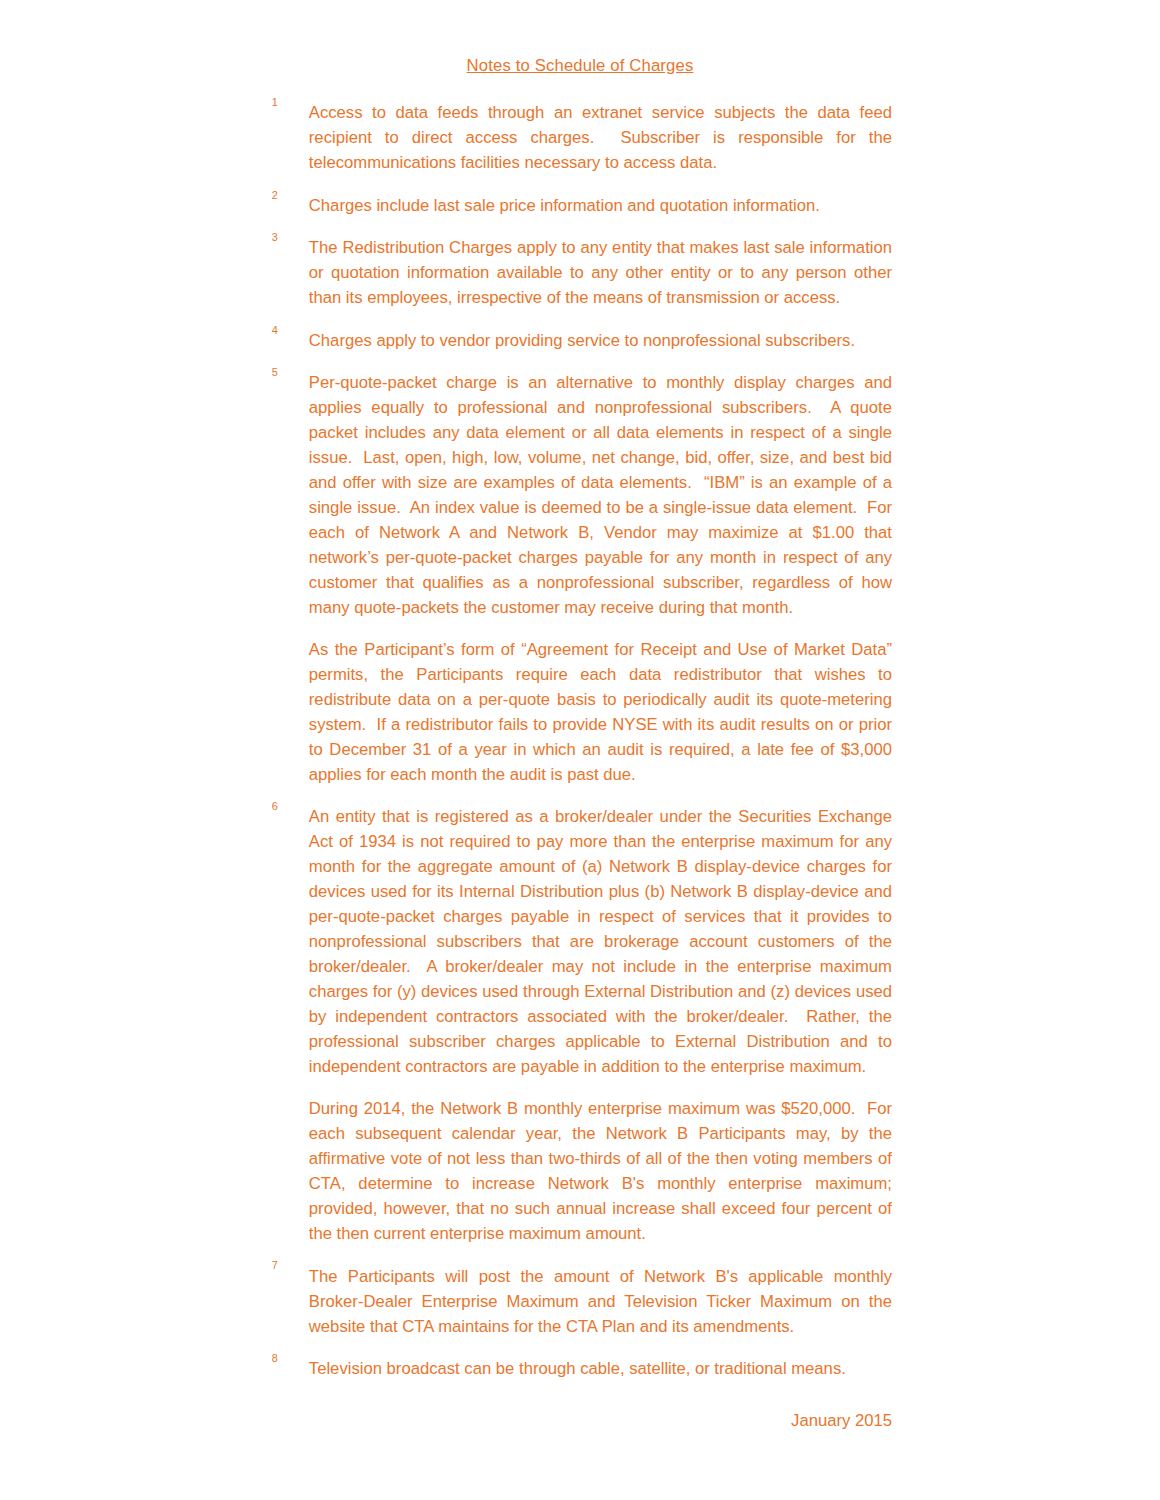Notes to Schedule of Charges
Access to data feeds through an extranet service subjects the data feed recipient to direct access charges. Subscriber is responsible for the telecommunications facilities necessary to access data.
Charges include last sale price information and quotation information.
The Redistribution Charges apply to any entity that makes last sale information or quotation information available to any other entity or to any person other than its employees, irrespective of the means of transmission or access.
Charges apply to vendor providing service to nonprofessional subscribers.
Per-quote-packet charge is an alternative to monthly display charges and applies equally to professional and nonprofessional subscribers. A quote packet includes any data element or all data elements in respect of a single issue. Last, open, high, low, volume, net change, bid, offer, size, and best bid and offer with size are examples of data elements. “IBM” is an example of a single issue. An index value is deemed to be a single-issue data element. For each of Network A and Network B, Vendor may maximize at $1.00 that network’s per-quote-packet charges payable for any month in respect of any customer that qualifies as a nonprofessional subscriber, regardless of how many quote-packets the customer may receive during that month.
As the Participant’s form of “Agreement for Receipt and Use of Market Data” permits, the Participants require each data redistributor that wishes to redistribute data on a per-quote basis to periodically audit its quote-metering system. If a redistributor fails to provide NYSE with its audit results on or prior to December 31 of a year in which an audit is required, a late fee of $3,000 applies for each month the audit is past due.
An entity that is registered as a broker/dealer under the Securities Exchange Act of 1934 is not required to pay more than the enterprise maximum for any month for the aggregate amount of (a) Network B display-device charges for devices used for its Internal Distribution plus (b) Network B display-device and per-quote-packet charges payable in respect of services that it provides to nonprofessional subscribers that are brokerage account customers of the broker/dealer. A broker/dealer may not include in the enterprise maximum charges for (y) devices used through External Distribution and (z) devices used by independent contractors associated with the broker/dealer. Rather, the professional subscriber charges applicable to External Distribution and to independent contractors are payable in addition to the enterprise maximum.
During 2014, the Network B monthly enterprise maximum was $520,000. For each subsequent calendar year, the Network B Participants may, by the affirmative vote of not less than two-thirds of all of the then voting members of CTA, determine to increase Network B's monthly enterprise maximum; provided, however, that no such annual increase shall exceed four percent of the then current enterprise maximum amount.
The Participants will post the amount of Network B's applicable monthly Broker-Dealer Enterprise Maximum and Television Ticker Maximum on the website that CTA maintains for the CTA Plan and its amendments.
Television broadcast can be through cable, satellite, or traditional means.
January 2015